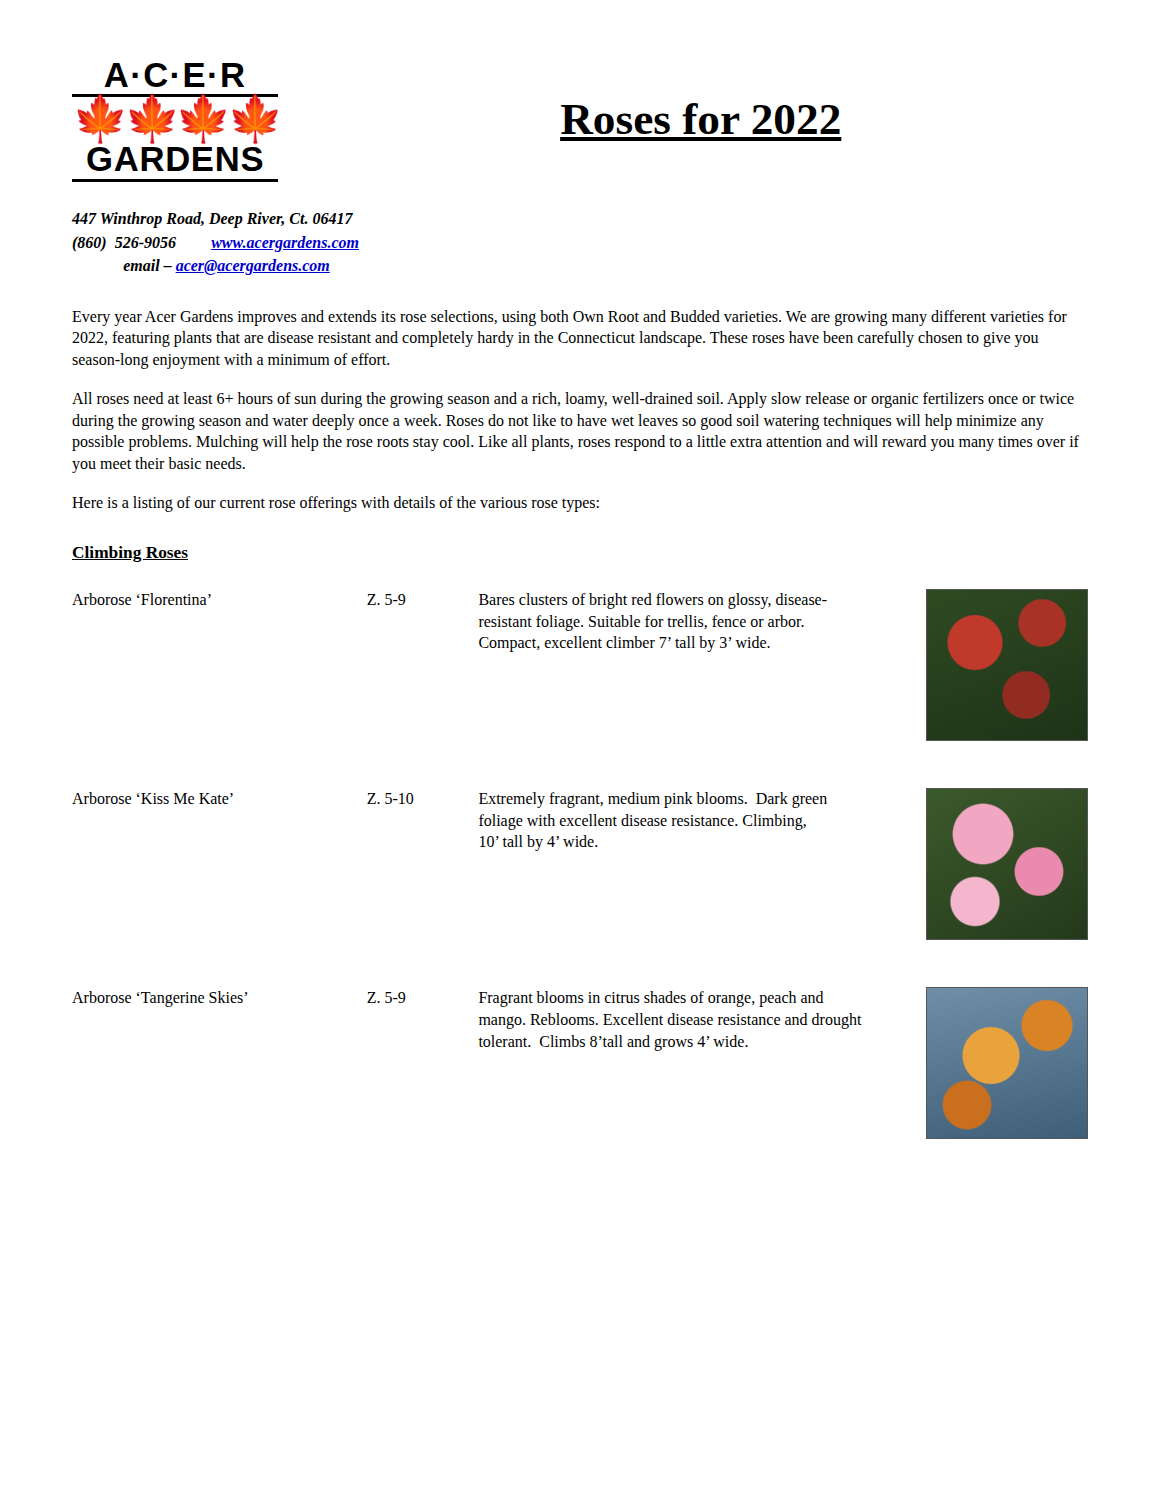A·C·E·R 🍁🍁🍁🍁 GARDENS
Roses for 2022
447 Winthrop Road, Deep River, Ct. 06417
(860) 526-9056 www.acergardens.com
email – acer@acergardens.com
Every year Acer Gardens improves and extends its rose selections, using both Own Root and Budded varieties. We are growing many different varieties for 2022, featuring plants that are disease resistant and completely hardy in the Connecticut landscape. These roses have been carefully chosen to give you season-long enjoyment with a minimum of effort.
All roses need at least 6+ hours of sun during the growing season and a rich, loamy, well-drained soil. Apply slow release or organic fertilizers once or twice during the growing season and water deeply once a week. Roses do not like to have wet leaves so good soil watering techniques will help minimize any possible problems. Mulching will help the rose roots stay cool. Like all plants, roses respond to a little extra attention and will reward you many times over if you meet their basic needs.
Here is a listing of our current rose offerings with details of the various rose types:
Climbing Roses
| Arborose ‘Florentina’ | Z. 5-9 | Bares clusters of bright red flowers on glossy, disease-resistant foliage. Suitable for trellis, fence or arbor. Compact, excellent climber 7’ tall by 3’ wide. | |
| Arborose ‘Kiss Me Kate’ | Z. 5-10 | Extremely fragrant, medium pink blooms. Dark green foliage with excellent disease resistance. Climbing, 10’ tall by 4’ wide. | |
| Arborose ‘Tangerine Skies’ | Z. 5-9 | Fragrant blooms in citrus shades of orange, peach and mango. Reblooms. Excellent disease resistance and drought tolerant. Climbs 8’tall and grows 4’ wide. | |